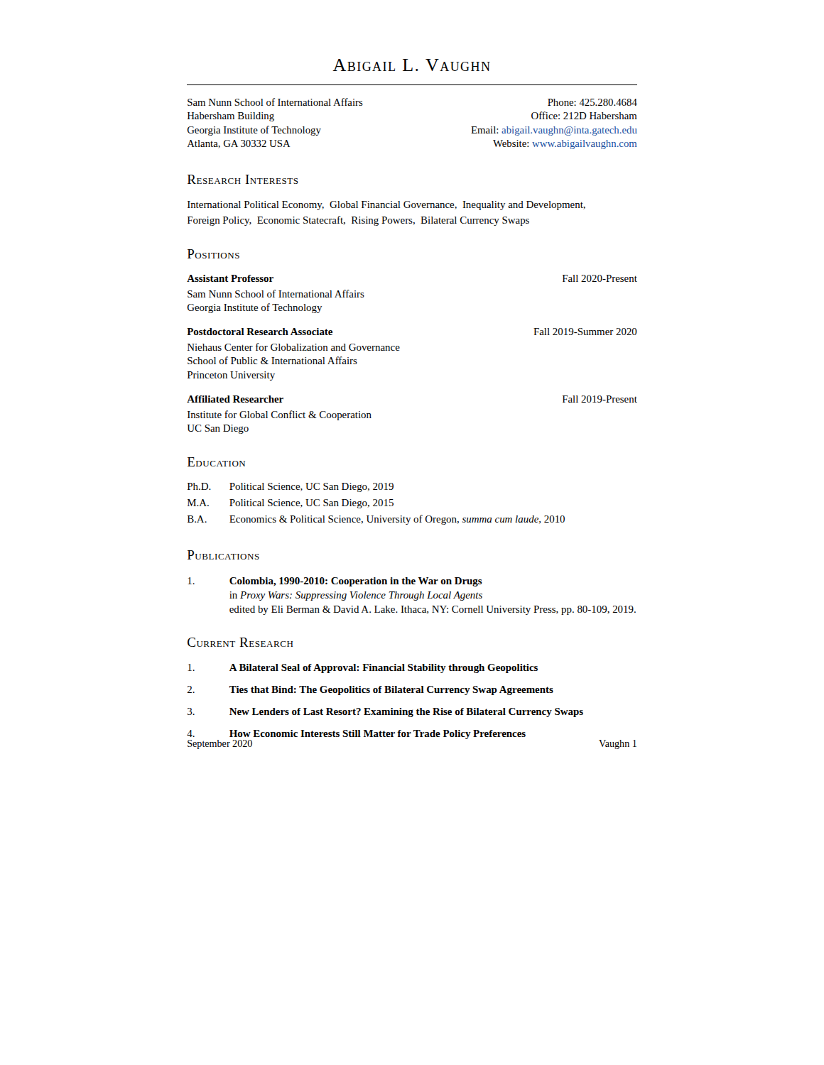Abigail L. Vaughn
| Sam Nunn School of International Affairs Habersham Building Georgia Institute of Technology Atlanta, GA 30332 USA | Phone: 425.280.4684 Office: 212D Habersham Email: abigail.vaughn@inta.gatech.edu Website: www.abigailvaughn.com |
Research Interests
International Political Economy, Global Financial Governance, Inequality and Development,
Foreign Policy, Economic Statecraft, Rising Powers, Bilateral Currency Swaps
Positions
| Assistant Professor | Fall 2020-Present |
Sam Nunn School of International Affairs
Georgia Institute of Technology
| Postdoctoral Research Associate | Fall 2019-Summer 2020 |
Niehaus Center for Globalization and Governance
School of Public & International Affairs
Princeton University
| Affiliated Researcher | Fall 2019-Present |
Institute for Global Conflict & Cooperation
UC San Diego
Education
| Ph.D. | Political Science, UC San Diego, 2019 |
| M.A. | Political Science, UC San Diego, 2015 |
| B.A. | Economics & Political Science, University of Oregon, summa cum laude, 2010 |
Publications
Colombia, 1990-2010: Cooperation in the War on Drugs
in Proxy Wars: Suppressing Violence Through Local Agents
edited by Eli Berman & David A. Lake. Ithaca, NY: Cornell University Press, pp. 80-109, 2019.
Current Research
A Bilateral Seal of Approval: Financial Stability through Geopolitics
Ties that Bind: The Geopolitics of Bilateral Currency Swap Agreements
New Lenders of Last Resort? Examining the Rise of Bilateral Currency Swaps
How Economic Interests Still Matter for Trade Policy Preferences
September 2020 Vaughn 1